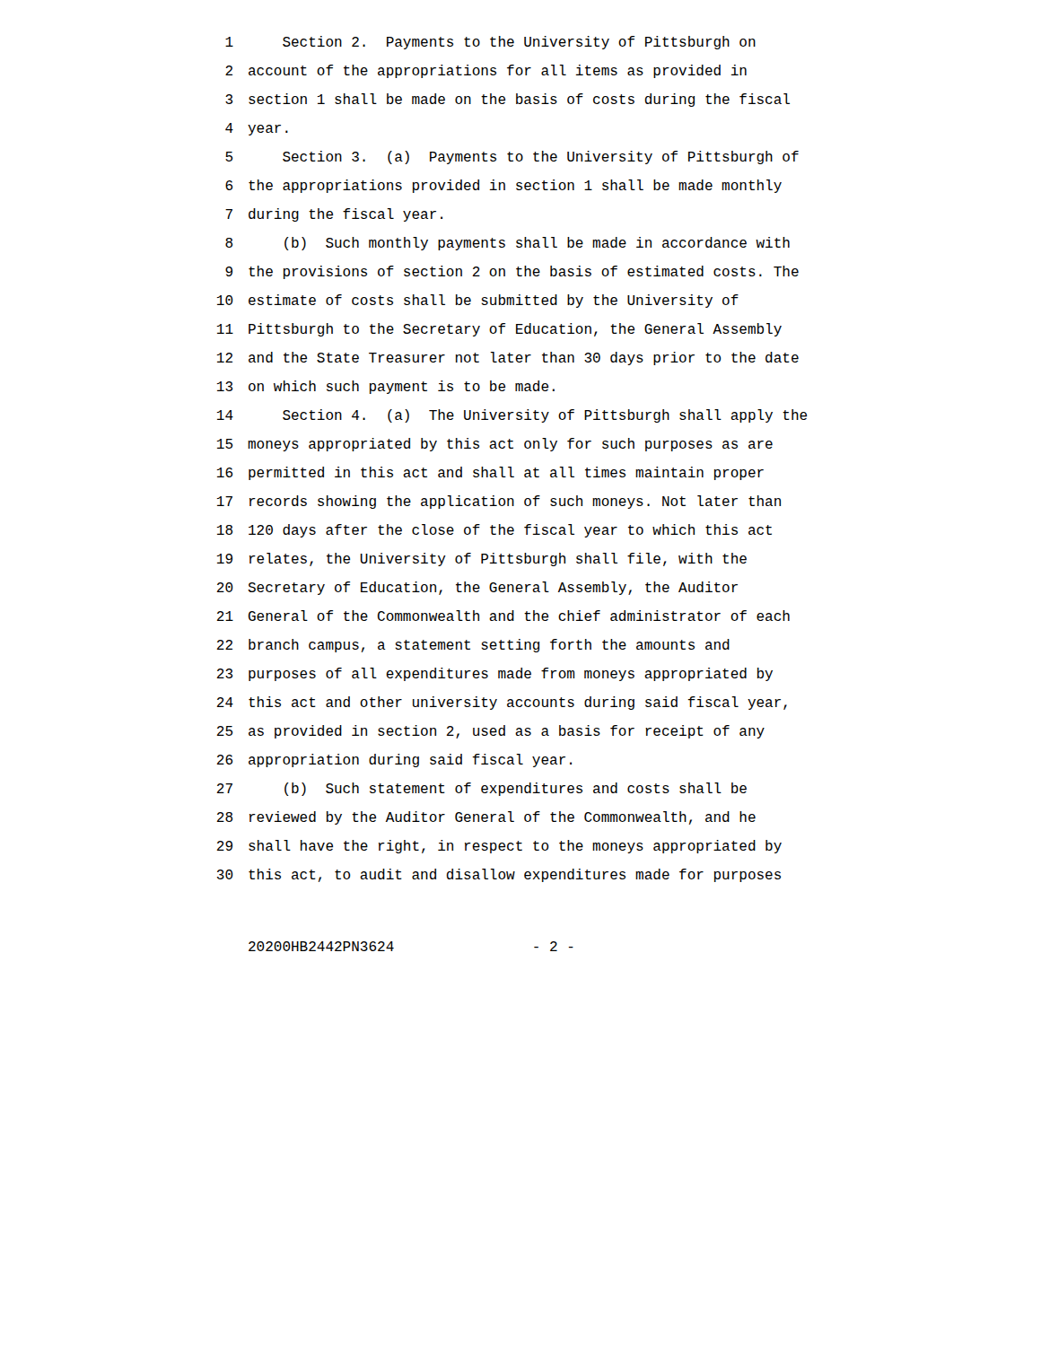Section 2. Payments to the University of Pittsburgh on
account of the appropriations for all items as provided in
section 1 shall be made on the basis of costs during the fiscal
year.
Section 3. (a) Payments to the University of Pittsburgh of
the appropriations provided in section 1 shall be made monthly
during the fiscal year.
(b) Such monthly payments shall be made in accordance with
the provisions of section 2 on the basis of estimated costs. The
estimate of costs shall be submitted by the University of
Pittsburgh to the Secretary of Education, the General Assembly
and the State Treasurer not later than 30 days prior to the date
on which such payment is to be made.
Section 4. (a) The University of Pittsburgh shall apply the
moneys appropriated by this act only for such purposes as are
permitted in this act and shall at all times maintain proper
records showing the application of such moneys. Not later than
120 days after the close of the fiscal year to which this act
relates, the University of Pittsburgh shall file, with the
Secretary of Education, the General Assembly, the Auditor
General of the Commonwealth and the chief administrator of each
branch campus, a statement setting forth the amounts and
purposes of all expenditures made from moneys appropriated by
this act and other university accounts during said fiscal year,
as provided in section 2, used as a basis for receipt of any
appropriation during said fiscal year.
(b) Such statement of expenditures and costs shall be
reviewed by the Auditor General of the Commonwealth, and he
shall have the right, in respect to the moneys appropriated by
this act, to audit and disallow expenditures made for purposes
20200HB2442PN3624 - 2 -